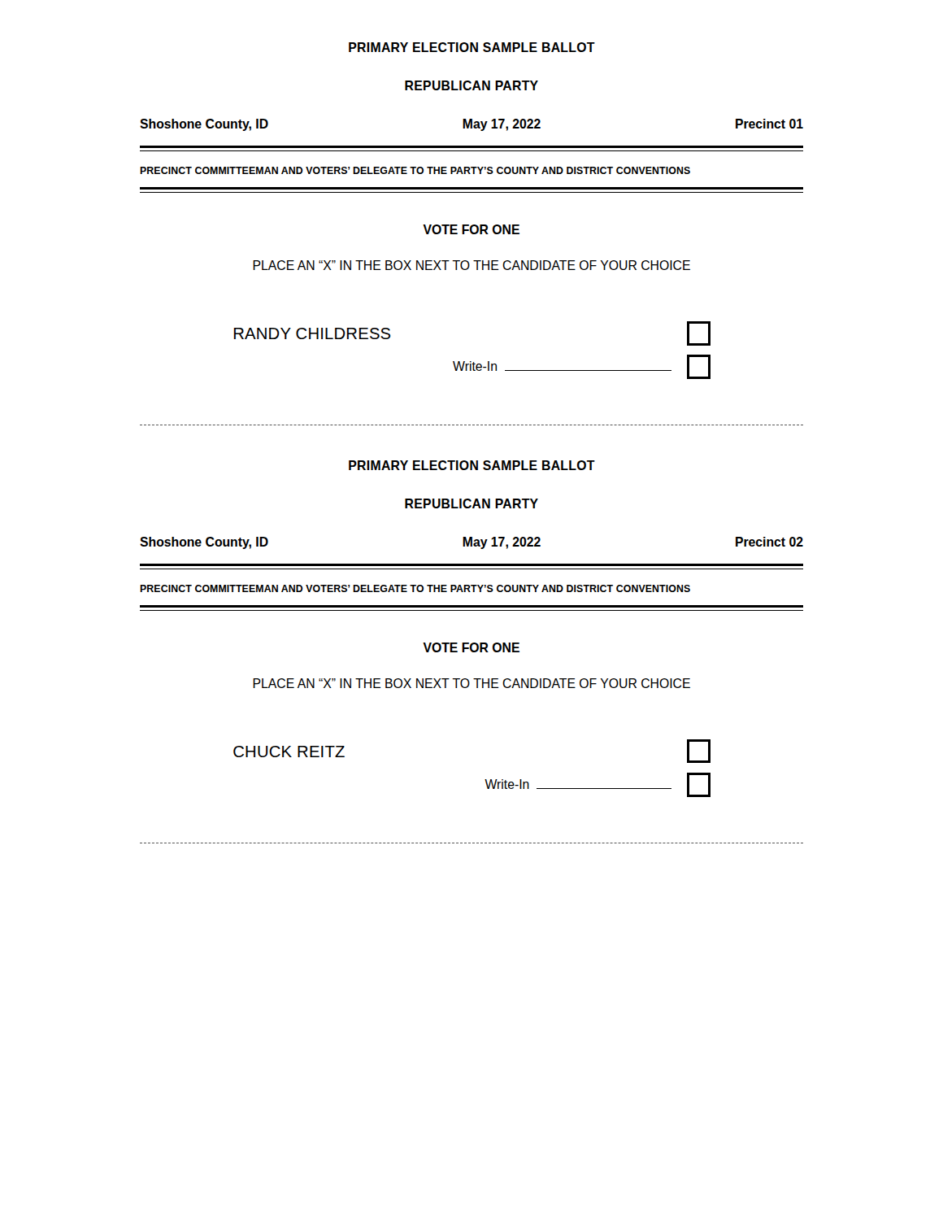PRIMARY ELECTION SAMPLE BALLOT
REPUBLICAN PARTY
Shoshone County, ID May 17, 2022 Precinct 01
PRECINCT COMMITTEEMAN AND VOTERS’ DELEGATE TO THE PARTY’S COUNTY AND DISTRICT CONVENTIONS
VOTE FOR ONE
PLACE AN “X” IN THE BOX NEXT TO THE CANDIDATE OF YOUR CHOICE
| RANDY CHILDRESS | |
| Write-In | |
PRIMARY ELECTION SAMPLE BALLOT
REPUBLICAN PARTY
Shoshone County, ID May 17, 2022 Precinct 02
PRECINCT COMMITTEEMAN AND VOTERS’ DELEGATE TO THE PARTY’S COUNTY AND DISTRICT CONVENTIONS
VOTE FOR ONE
PLACE AN “X” IN THE BOX NEXT TO THE CANDIDATE OF YOUR CHOICE
| CHUCK REITZ | |
| Write-In | |